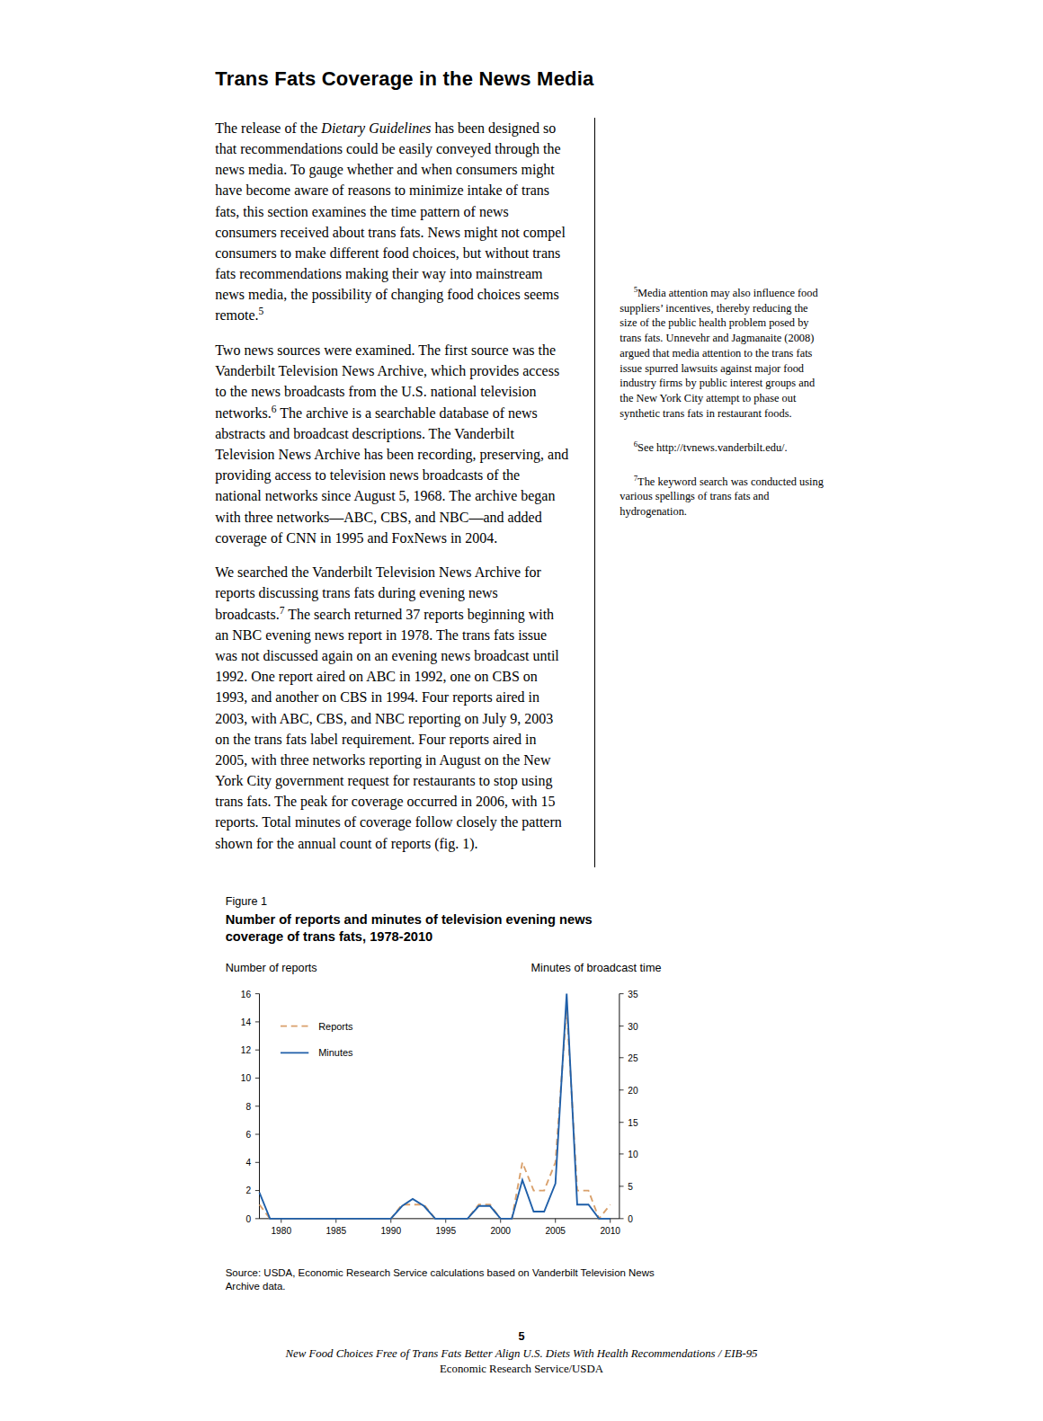Trans Fats Coverage in the News Media
The release of the Dietary Guidelines has been designed so that recommendations could be easily conveyed through the news media. To gauge whether and when consumers might have become aware of reasons to minimize intake of trans fats, this section examines the time pattern of news consumers received about trans fats. News might not compel consumers to make different food choices, but without trans fats recommendations making their way into mainstream news media, the possibility of changing food choices seems remote.5
Two news sources were examined. The first source was the Vanderbilt Television News Archive, which provides access to the news broadcasts from the U.S. national television networks.6 The archive is a searchable database of news abstracts and broadcast descriptions. The Vanderbilt Television News Archive has been recording, preserving, and providing access to television news broadcasts of the national networks since August 5, 1968. The archive began with three networks—ABC, CBS, and NBC—and added coverage of CNN in 1995 and FoxNews in 2004.
We searched the Vanderbilt Television News Archive for reports discussing trans fats during evening news broadcasts.7 The search returned 37 reports beginning with an NBC evening news report in 1978. The trans fats issue was not discussed again on an evening news broadcast until 1992. One report aired on ABC in 1992, one on CBS on 1993, and another on CBS in 1994. Four reports aired in 2003, with ABC, CBS, and NBC reporting on July 9, 2003 on the trans fats label requirement. Four reports aired in 2005, with three networks reporting in August on the New York City government request for restaurants to stop using trans fats. The peak for coverage occurred in 2006, with 15 reports. Total minutes of coverage follow closely the pattern shown for the annual count of reports (fig. 1).
5Media attention may also influence food suppliers’ incentives, thereby reducing the size of the public health problem posed by trans fats. Unnevehr and Jagmanaite (2008) argued that media attention to the trans fats issue spurred lawsuits against major food industry firms by public interest groups and the New York City attempt to phase out synthetic trans fats in restaurant foods.
6See http://tvnews.vanderbilt.edu/.
7The keyword search was conducted using various spellings of trans fats and hydrogenation.
Figure 1
Number of reports and minutes of television evening news
coverage of trans fats, 1978-2010
Number of reports Minutes of broadcast time
0 2 4 6 8 10 12 14 16 0 5 10 15 20 25 30 35 1980 1985 1990 1995 2000 2005 2010 Reports Minutes
Source: USDA, Economic Research Service calculations based on Vanderbilt Television News Archive data.
5
New Food Choices Free of Trans Fats Better Align U.S. Diets With Health Recommendations / EIB-95
Economic Research Service/USDA